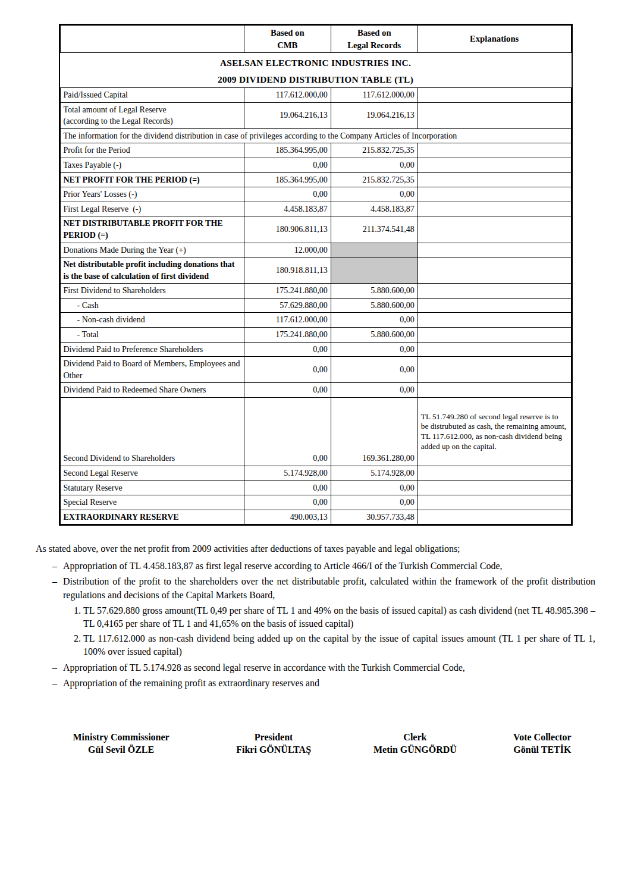| ASELSAN ELECTRONIC INDUSTRIES INC. |
| 2009 DIVIDEND DISTRIBUTION TABLE (TL) |
| | Based on CMB | Based on Legal Records | Explanations |
| Paid/Issued Capital | 117.612.000,00 | 117.612.000,00 | |
| Total amount of Legal Reserve (according to the Legal Records) | 19.064.216,13 | 19.064.216,13 | |
| The information for the dividend distribution in case of privileges according to the Company Articles of Incorporation |
| Profit for the Period | 185.364.995,00 | 215.832.725,35 | |
| Taxes Payable (-) | 0,00 | 0,00 | |
| NET PROFIT FOR THE PERIOD (=) | 185.364.995,00 | 215.832.725,35 | |
| Prior Years' Losses (-) | 0,00 | 0,00 | |
| First Legal Reserve (-) | 4.458.183,87 | 4.458.183,87 | |
| NET DISTRIBUTABLE PROFIT FOR THE PERIOD (=) | 180.906.811,13 | 211.374.541,48 | |
| Donations Made During the Year (+) | 12.000,00 | | |
| Net distributable profit including donations that is the base of calculation of first dividend | 180.918.811,13 | | |
| First Dividend to Shareholders | 175.241.880,00 | 5.880.600,00 | |
| - Cash | 57.629.880,00 | 5.880.600,00 | |
| - Non-cash dividend | 117.612.000,00 | 0,00 | |
| - Total | 175.241.880,00 | 5.880.600,00 | |
| Dividend Paid to Preference Shareholders | 0,00 | 0,00 | |
| Dividend Paid to Board of Members, Employees and Other | 0,00 | 0,00 | |
| Dividend Paid to Redeemed Share Owners | 0,00 | 0,00 | |
| Second Dividend to Shareholders | 0,00 | 169.361.280,00 | TL 51.749.280 of second legal reserve is to be distrubuted as cash, the remaining amount, TL 117.612.000, as non-cash dividend being added up on the capital. |
| Second Legal Reserve | 5.174.928,00 | 5.174.928,00 | |
| Statutary Reserve | 0,00 | 0,00 | |
| Special Reserve | 0,00 | 0,00 | |
| EXTRAORDINARY RESERVE | 490.003,13 | 30.957.733,48 | |
As stated above, over the net profit from 2009 activities after deductions of taxes payable and legal obligations;
Appropriation of TL 4.458.183,87 as first legal reserve according to Article 466/I of the Turkish Commercial Code,
Distribution of the profit to the shareholders over the net distributable profit, calculated within the framework of the profit distribution regulations and decisions of the Capital Markets Board,
TL 57.629.880 gross amount(TL 0,49 per share of TL 1 and 49% on the basis of issued capital) as cash dividend (net TL 48.985.398 – TL 0,4165 per share of TL 1 and 41,65% on the basis of issued capital)
TL 117.612.000 as non-cash dividend being added up on the capital by the issue of capital issues amount (TL 1 per share of TL 1, 100% over issued capital)
Appropriation of TL 5.174.928 as second legal reserve in accordance with the Turkish Commercial Code,
Appropriation of the remaining profit as extraordinary reserves and
| Ministry Commissioner Gül Sevil ÖZLE | President Fikri GÖNÜLTAŞ | Clerk Metin GÜNGÖRDÜ | Vote Collector Gönül TETİK |